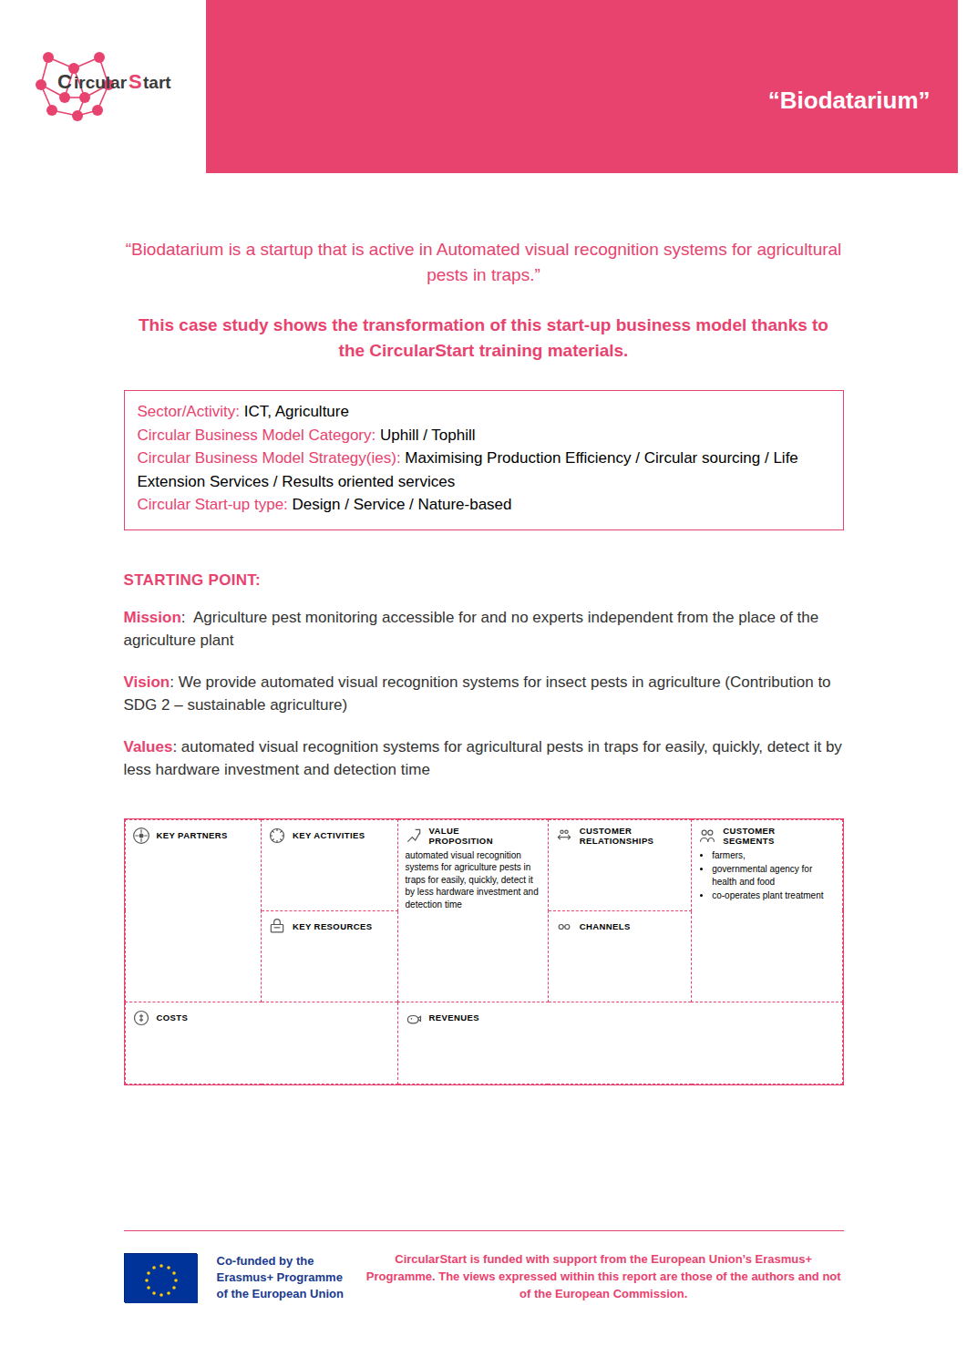C ircular S tart
“Biodatarium”
“Biodatarium is a startup that is active in Automated visual recognition systems for agricultural pests in traps.”
This case study shows the transformation of this start-up business model thanks to the CircularStart training materials.
Sector/Activity: ICT, Agriculture
Circular Business Model Category: Uphill / Tophill
Circular Business Model Strategy(ies): Maximising Production Efficiency / Circular sourcing / Life Extension Services / Results oriented services
Circular Start-up type: Design / Service / Nature-based
STARTING POINT:
Mission: Agriculture pest monitoring accessible for and no experts independent from the place of the agriculture plant
Vision: We provide automated visual recognition systems for insect pests in agriculture (Contribution to SDG 2 – sustainable agriculture)
Values: automated visual recognition systems for agricultural pests in traps for easily, quickly, detect it by less hardware investment and detection time
| KEY PARTNERS | KEY ACTIVITIES | VALUE PROPOSITION automated visual recognition systems for agriculture pests in traps for easily, quickly, detect it by less hardware investment and detection time | CUSTOMER RELATIONSHIPS | CUSTOMER SEGMENTS farmers, governmental agency for health and food co-operates plant treatment |
| KEY RESOURCES | CHANNELS |
| COSTS | REVENUES |
Co-funded by the
Erasmus+ Programme
of the European Union
CircularStart is funded with support from the European Union’s Erasmus+ Programme. The views expressed within this report are those of the authors and not of the European Commission.